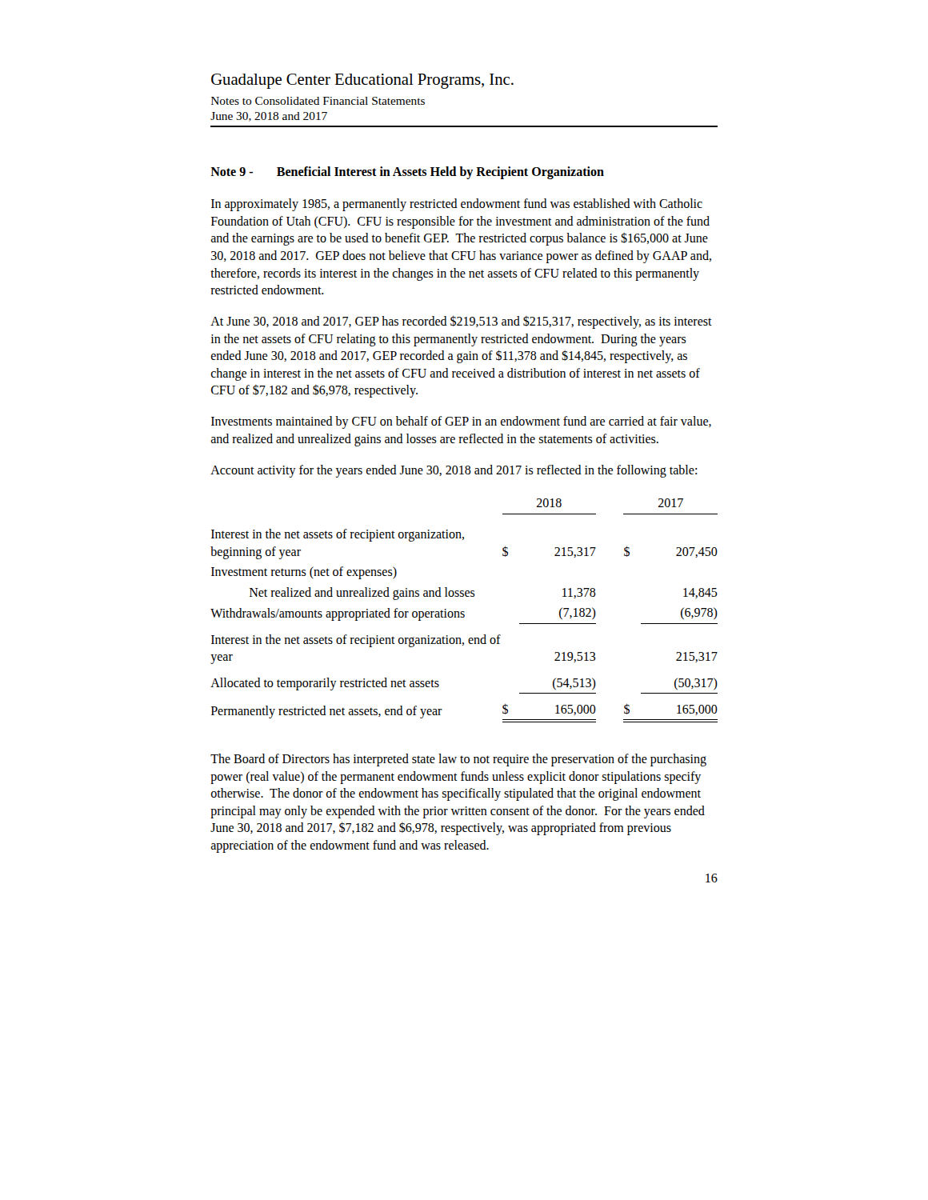Guadalupe Center Educational Programs, Inc.
Notes to Consolidated Financial Statements
June 30, 2018 and 2017
Note 9 -Beneficial Interest in Assets Held by Recipient Organization
In approximately 1985, a permanently restricted endowment fund was established with Catholic Foundation of Utah (CFU). CFU is responsible for the investment and administration of the fund and the earnings are to be used to benefit GEP. The restricted corpus balance is $165,000 at June 30, 2018 and 2017. GEP does not believe that CFU has variance power as defined by GAAP and, therefore, records its interest in the changes in the net assets of CFU related to this permanently restricted endowment.
At June 30, 2018 and 2017, GEP has recorded $219,513 and $215,317, respectively, as its interest in the net assets of CFU relating to this permanently restricted endowment. During the years ended June 30, 2018 and 2017, GEP recorded a gain of $11,378 and $14,845, respectively, as change in interest in the net assets of CFU and received a distribution of interest in net assets of CFU of $7,182 and $6,978, respectively.
Investments maintained by CFU on behalf of GEP in an endowment fund are carried at fair value, and realized and unrealized gains and losses are reflected in the statements of activities.
Account activity for the years ended June 30, 2018 and 2017 is reflected in the following table:
| | 2018 | | 2017 |
| Interest in the net assets of recipient organization, beginning of year | $ | 215,317 | | $ | 207,450 |
| Investment returns (net of expenses) | | | | | |
| Net realized and unrealized gains and losses | | 11,378 | | | 14,845 |
| Withdrawals/amounts appropriated for operations | | (7,182) | | | (6,978) |
| Interest in the net assets of recipient organization, end of year | | 219,513 | | | 215,317 |
| Allocated to temporarily restricted net assets | | (54,513) | | | (50,317) |
| Permanently restricted net assets, end of year | $ | 165,000 | | $ | 165,000 |
The Board of Directors has interpreted state law to not require the preservation of the purchasing power (real value) of the permanent endowment funds unless explicit donor stipulations specify otherwise. The donor of the endowment has specifically stipulated that the original endowment principal may only be expended with the prior written consent of the donor. For the years ended June 30, 2018 and 2017, $7,182 and $6,978, respectively, was appropriated from previous appreciation of the endowment fund and was released.
16